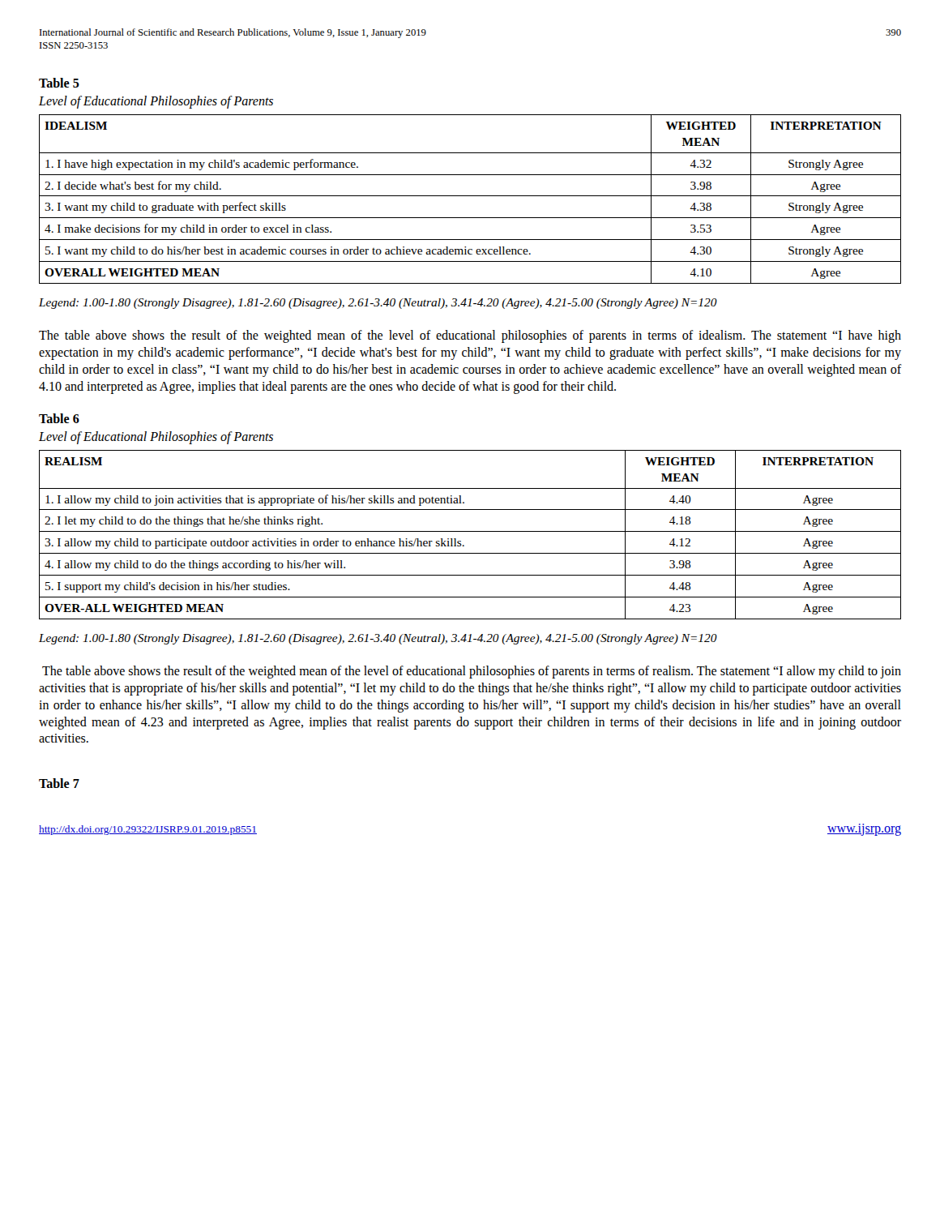International Journal of Scientific and Research Publications, Volume 9, Issue 1, January 2019
ISSN 2250-3153
390
Table 5
Level of Educational Philosophies of Parents
| IDEALISM | WEIGHTED MEAN | INTERPRETATION |
| --- | --- | --- |
| 1. I have high expectation in my child's academic performance. | 4.32 | Strongly Agree |
| 2. I decide what's best for my child. | 3.98 | Agree |
| 3. I want my child to graduate with perfect skills | 4.38 | Strongly Agree |
| 4. I make decisions for my child in order to excel in class. | 3.53 | Agree |
| 5. I want my child to do his/her best in academic courses in order to achieve academic excellence. | 4.30 | Strongly Agree |
| OVERALL WEIGHTED MEAN | 4.10 | Agree |
Legend: 1.00-1.80 (Strongly Disagree), 1.81-2.60 (Disagree), 2.61-3.40 (Neutral), 3.41-4.20 (Agree), 4.21-5.00 (Strongly Agree) N=120
The table above shows the result of the weighted mean of the level of educational philosophies of parents in terms of idealism. The statement “I have high expectation in my child's academic performance”, “I decide what's best for my child”, “I want my child to graduate with perfect skills”, “I make decisions for my child in order to excel in class”, “I want my child to do his/her best in academic courses in order to achieve academic excellence” have an overall weighted mean of 4.10 and interpreted as Agree, implies that ideal parents are the ones who decide of what is good for their child.
Table 6
Level of Educational Philosophies of Parents
| REALISM | WEIGHTED MEAN | INTERPRETATION |
| --- | --- | --- |
| 1. I allow my child to join activities that is appropriate of his/her skills and potential. | 4.40 | Agree |
| 2. I let my child to do the things that he/she thinks right. | 4.18 | Agree |
| 3. I allow my child to participate outdoor activities in order to enhance his/her skills. | 4.12 | Agree |
| 4. I allow my child to do the things according to his/her will. | 3.98 | Agree |
| 5. I support my child's decision in his/her studies. | 4.48 | Agree |
| OVER-ALL WEIGHTED MEAN | 4.23 | Agree |
Legend: 1.00-1.80 (Strongly Disagree), 1.81-2.60 (Disagree), 2.61-3.40 (Neutral), 3.41-4.20 (Agree), 4.21-5.00 (Strongly Agree) N=120
The table above shows the result of the weighted mean of the level of educational philosophies of parents in terms of realism. The statement “I allow my child to join activities that is appropriate of his/her skills and potential”, “I let my child to do the things that he/she thinks right”, “I allow my child to participate outdoor activities in order to enhance his/her skills”, “I allow my child to do the things according to his/her will”, “I support my child's decision in his/her studies” have an overall weighted mean of 4.23 and interpreted as Agree, implies that realist parents do support their children in terms of their decisions in life and in joining outdoor activities.
Table 7
http://dx.doi.org/10.29322/IJSRP.9.01.2019.p8551
www.ijsrp.org